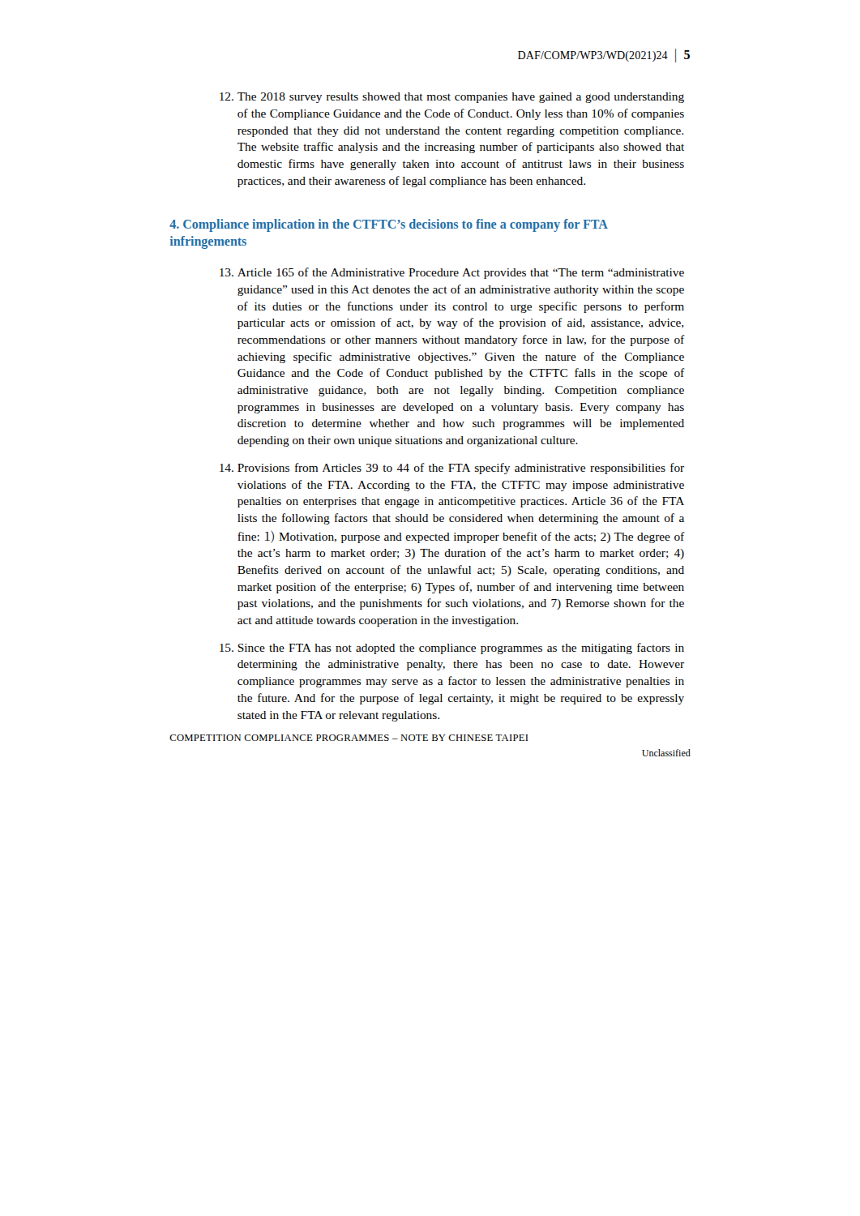DAF/COMP/WP3/WD(2021)24│5
12. The 2018 survey results showed that most companies have gained a good understanding of the Compliance Guidance and the Code of Conduct. Only less than 10% of companies responded that they did not understand the content regarding competition compliance. The website traffic analysis and the increasing number of participants also showed that domestic firms have generally taken into account of antitrust laws in their business practices, and their awareness of legal compliance has been enhanced.
4. Compliance implication in the CTFTC’s decisions to fine a company for FTA infringements
13. Article 165 of the Administrative Procedure Act provides that “The term “administrative guidance” used in this Act denotes the act of an administrative authority within the scope of its duties or the functions under its control to urge specific persons to perform particular acts or omission of act, by way of the provision of aid, assistance, advice, recommendations or other manners without mandatory force in law, for the purpose of achieving specific administrative objectives.” Given the nature of the Compliance Guidance and the Code of Conduct published by the CTFTC falls in the scope of administrative guidance, both are not legally binding. Competition compliance programmes in businesses are developed on a voluntary basis. Every company has discretion to determine whether and how such programmes will be implemented depending on their own unique situations and organizational culture.
14. Provisions from Articles 39 to 44 of the FTA specify administrative responsibilities for violations of the FTA. According to the FTA, the CTFTC may impose administrative penalties on enterprises that engage in anticompetitive practices. Article 36 of the FTA lists the following factors that should be considered when determining the amount of a fine: 1) Motivation, purpose and expected improper benefit of the acts; 2) The degree of the act’s harm to market order; 3) The duration of the act’s harm to market order; 4) Benefits derived on account of the unlawful act; 5) Scale, operating conditions, and market position of the enterprise; 6) Types of, number of and intervening time between past violations, and the punishments for such violations, and 7) Remorse shown for the act and attitude towards cooperation in the investigation.
15. Since the FTA has not adopted the compliance programmes as the mitigating factors in determining the administrative penalty, there has been no case to date. However compliance programmes may serve as a factor to lessen the administrative penalties in the future. And for the purpose of legal certainty, it might be required to be expressly stated in the FTA or relevant regulations.
COMPETITION COMPLIANCE PROGRAMMES – NOTE BY CHINESE TAIPEI
Unclassified